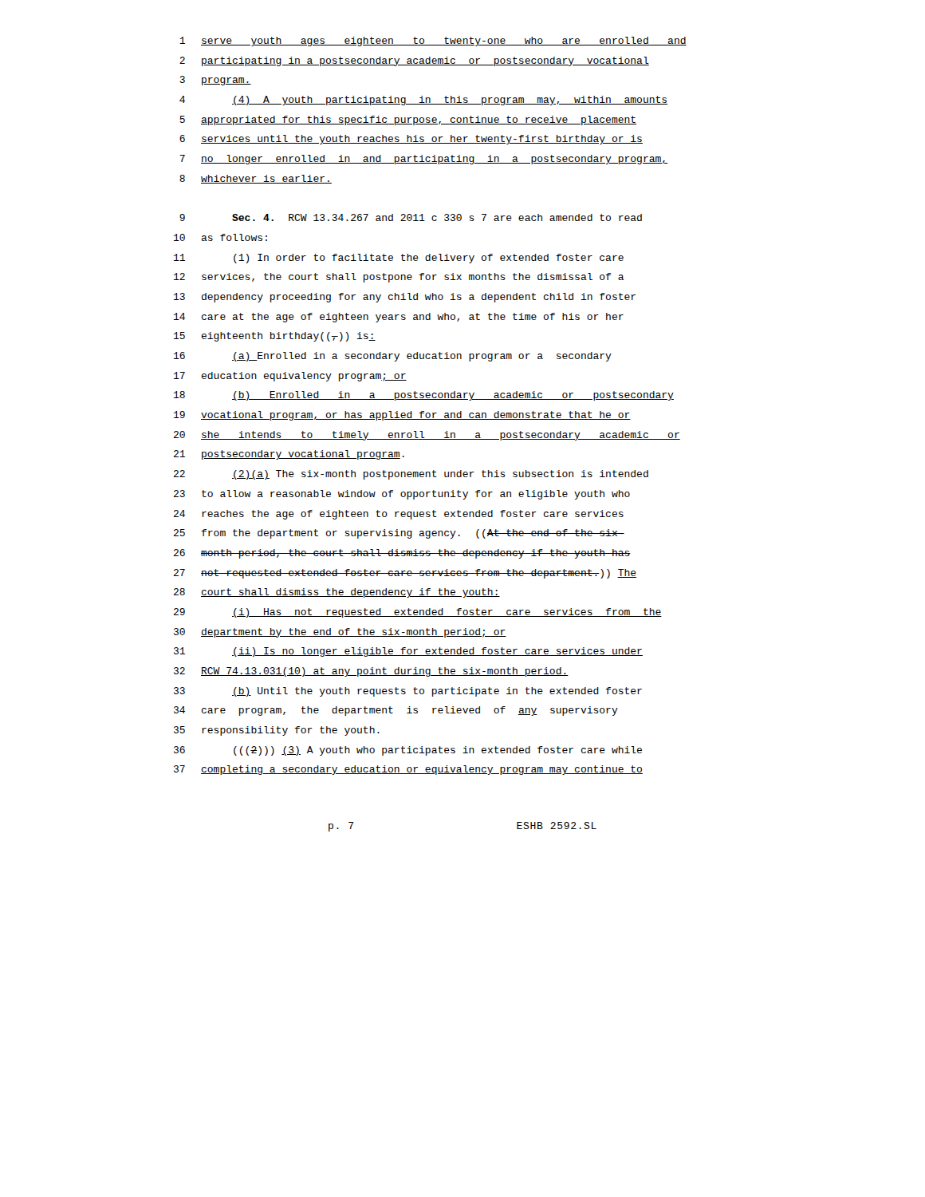1 serve youth ages eighteen to twenty-one who are enrolled and
2 participating in a postsecondary academic or postsecondary vocational
3 program.
4 (4) A youth participating in this program may, within amounts
5 appropriated for this specific purpose, continue to receive placement
6 services until the youth reaches his or her twenty-first birthday or is
7 no longer enrolled in and participating in a postsecondary program,
8 whichever is earlier.
9 Sec. 4. RCW 13.34.267 and 2011 c 330 s 7 are each amended to read
10 as follows:
11 (1) In order to facilitate the delivery of extended foster care
12 services, the court shall postpone for six months the dismissal of a
13 dependency proceeding for any child who is a dependent child in foster
14 care at the age of eighteen years and who, at the time of his or her
15 eighteenth birthday((,)) is:
16 (a) Enrolled in a secondary education program or a secondary
17 education equivalency program; or
18 (b) Enrolled in a postsecondary academic or postsecondary
19 vocational program, or has applied for and can demonstrate that he or
20 she intends to timely enroll in a postsecondary academic or
21 postsecondary vocational program.
22 (2)(a) The six-month postponement under this subsection is intended
23 to allow a reasonable window of opportunity for an eligible youth who
24 reaches the age of eighteen to request extended foster care services
25 from the department or supervising agency. ((At the end of the six-
26 month period, the court shall dismiss the dependency if the youth has
27 not requested extended foster care services from the department.)) The
28 court shall dismiss the dependency if the youth:
29 (i) Has not requested extended foster care services from the
30 department by the end of the six-month period; or
31 (ii) Is no longer eligible for extended foster care services under
32 RCW 74.13.031(10) at any point during the six-month period.
33 (b) Until the youth requests to participate in the extended foster
34 care program, the department is relieved of any supervisory
35 responsibility for the youth.
36 (((2))) (3) A youth who participates in extended foster care while
37 completing a secondary education or equivalency program may continue to
p. 7 ESHB 2592.SL